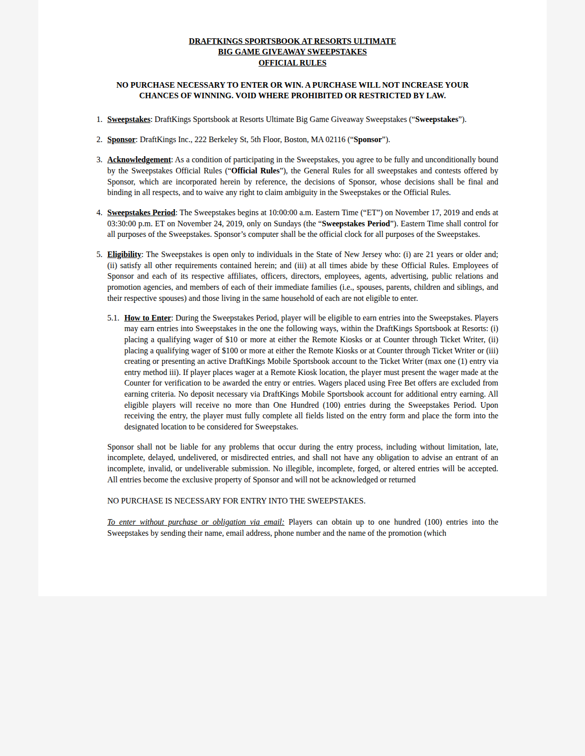DRAFTKINGS SPORTSBOOK AT RESORTS ULTIMATE BIG GAME GIVEAWAY SWEEPSTAKES
OFFICIAL RULES
NO PURCHASE NECESSARY TO ENTER OR WIN. A PURCHASE WILL NOT INCREASE YOUR CHANCES OF WINNING. VOID WHERE PROHIBITED OR RESTRICTED BY LAW.
Sweepstakes: DraftKings Sportsbook at Resorts Ultimate Big Game Giveaway Sweepstakes (“Sweepstakes”).
Sponsor: DraftKings Inc., 222 Berkeley St, 5th Floor, Boston, MA 02116 (“Sponsor”).
Acknowledgement: As a condition of participating in the Sweepstakes, you agree to be fully and unconditionally bound by the Sweepstakes Official Rules (“Official Rules”), the General Rules for all sweepstakes and contests offered by Sponsor, which are incorporated herein by reference, the decisions of Sponsor, whose decisions shall be final and binding in all respects, and to waive any right to claim ambiguity in the Sweepstakes or the Official Rules.
Sweepstakes Period: The Sweepstakes begins at 10:00:00 a.m. Eastern Time (“ET”) on November 17, 2019 and ends at 03:30:00 p.m. ET on November 24, 2019, only on Sundays (the “Sweepstakes Period”). Eastern Time shall control for all purposes of the Sweepstakes. Sponsor’s computer shall be the official clock for all purposes of the Sweepstakes.
Eligibility: The Sweepstakes is open only to individuals in the State of New Jersey who: (i) are 21 years or older and; (ii) satisfy all other requirements contained herein; and (iii) at all times abide by these Official Rules. Employees of Sponsor and each of its respective affiliates, officers, directors, employees, agents, advertising, public relations and promotion agencies, and members of each of their immediate families (i.e., spouses, parents, children and siblings, and their respective spouses) and those living in the same household of each are not eligible to enter.
5.1. How to Enter: During the Sweepstakes Period, player will be eligible to earn entries into the Sweepstakes. Players may earn entries into Sweepstakes in the one the following ways, within the DraftKings Sportsbook at Resorts: (i) placing a qualifying wager of $10 or more at either the Remote Kiosks or at Counter through Ticket Writer, (ii) placing a qualifying wager of $100 or more at either the Remote Kiosks or at Counter through Ticket Writer or (iii) creating or presenting an active DraftKings Mobile Sportsbook account to the Ticket Writer (max one (1) entry via entry method iii). If player places wager at a Remote Kiosk location, the player must present the wager made at the Counter for verification to be awarded the entry or entries. Wagers placed using Free Bet offers are excluded from earning criteria. No deposit necessary via DraftKings Mobile Sportsbook account for additional entry earning. All eligible players will receive no more than One Hundred (100) entries during the Sweepstakes Period. Upon receiving the entry, the player must fully complete all fields listed on the entry form and place the form into the designated location to be considered for Sweepstakes.
Sponsor shall not be liable for any problems that occur during the entry process, including without limitation, late, incomplete, delayed, undelivered, or misdirected entries, and shall not have any obligation to advise an entrant of an incomplete, invalid, or undeliverable submission. No illegible, incomplete, forged, or altered entries will be accepted. All entries become the exclusive property of Sponsor and will not be acknowledged or returned
NO PURCHASE IS NECESSARY FOR ENTRY INTO THE SWEEPSTAKES.
To enter without purchase or obligation via email: Players can obtain up to one hundred (100) entries into the Sweepstakes by sending their name, email address, phone number and the name of the promotion (which